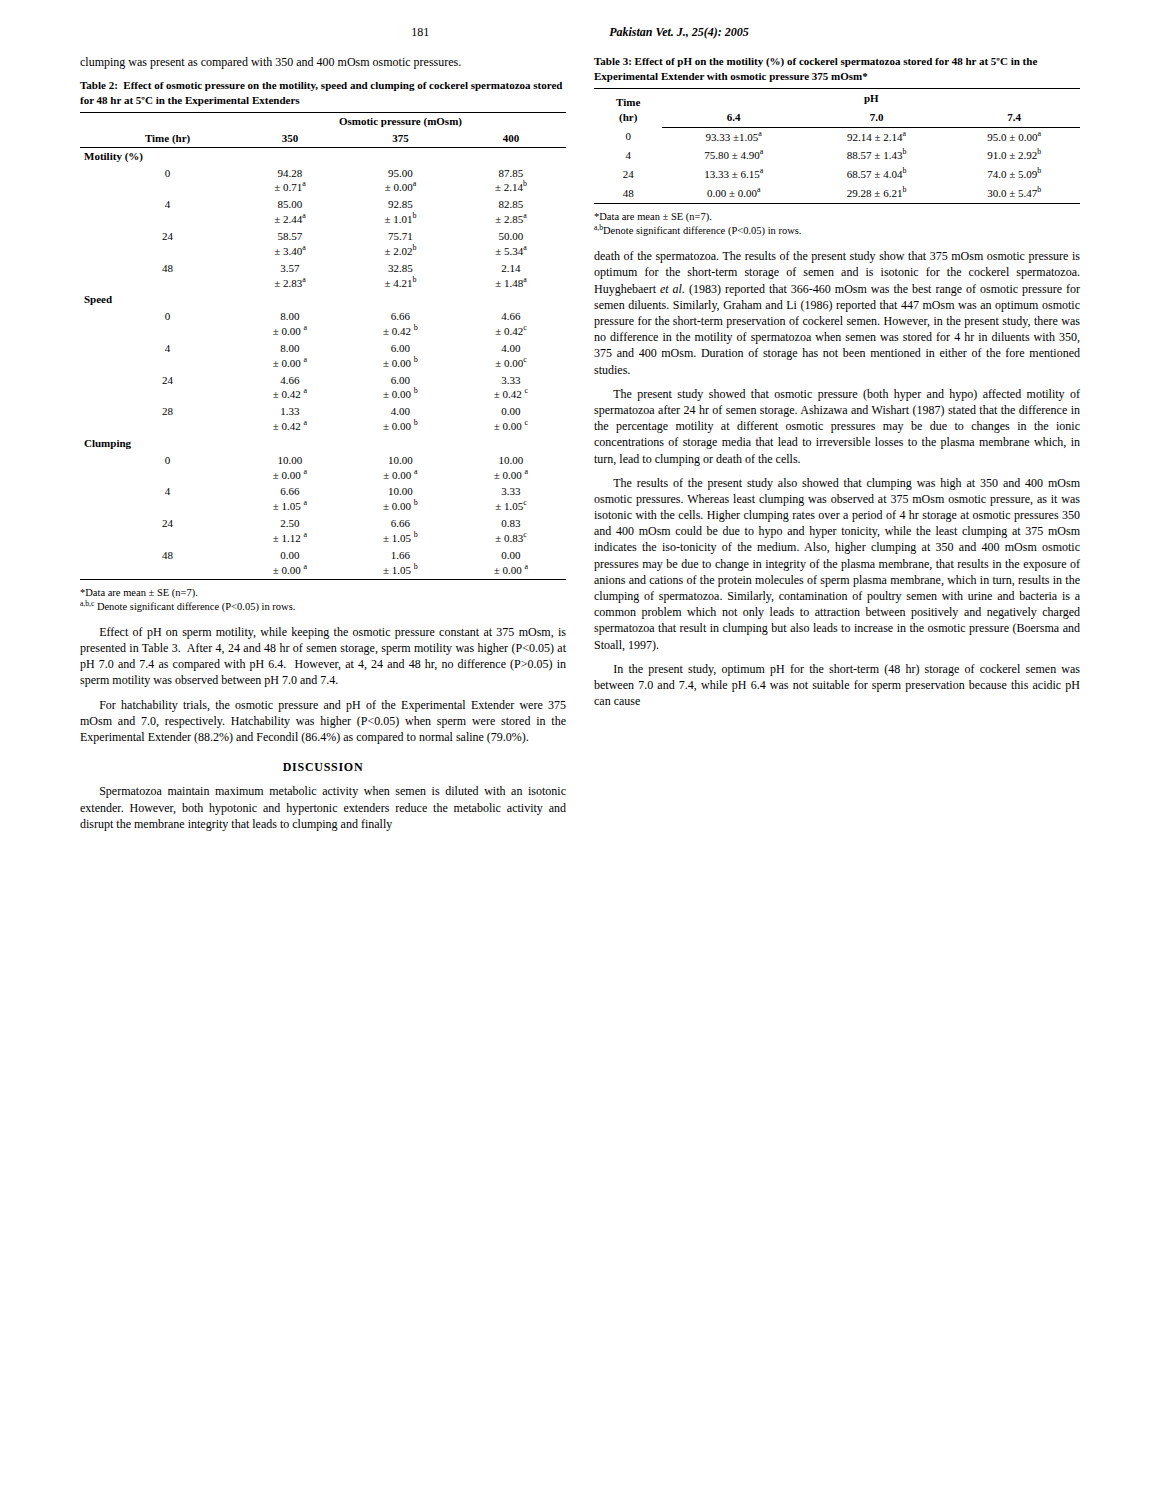181 Pakistan Vet. J., 25(4): 2005
clumping was present as compared with 350 and 400 mOsm osmotic pressures.
Table 2: Effect of osmotic pressure on the motility, speed and clumping of cockerel spermatozoa stored for 48 hr at 5ºC in the Experimental Extenders
| | Osmotic pressure (mOsm) |
| --- | --- |
| | Time (hr) | 350 | 375 | 400 |
| Motility (%) |
| | 0 | 94.28 ± 0.71 a | 95.00 ± 0.00 a | 87.85 ± 2.14 b |
| | 4 | 85.00 ± 2.44 a | 92.85 ± 1.01 b | 82.85 ± 2.85 a |
| | 24 | 58.57 ± 3.40 a | 75.71 ± 2.02 b | 50.00 ± 5.34 a |
| | 48 | 3.57 ± 2.83 a | 32.85 ± 4.21 b | 2.14 ± 1.48 a |
| Speed |
| | 0 | 8.00 ± 0.00 a | 6.66 ± 0.42 b | 4.66 ± 0.42 c |
| | 4 | 8.00 ± 0.00 a | 6.00 ± 0.00 b | 4.00 ± 0.00 c |
| | 24 | 4.66 ± 0.42 a | 6.00 ± 0.00 b | 3.33 ± 0.42 c |
| | 28 | 1.33 ± 0.42 a | 4.00 ± 0.00 b | 0.00 ± 0.00 c |
| Clumping |
| | 0 | 10.00 ± 0.00 a | 10.00 ± 0.00 a | 10.00 ± 0.00 a |
| | 4 | 6.66 ± 1.05 a | 10.00 ± 0.00 b | 3.33 ± 1.05 c |
| | 24 | 2.50 ± 1.12 a | 6.66 ± 1.05 b | 0.83 ± 0.83 c |
| | 48 | 0.00 ± 0.00 a | 1.66 ± 1.05 b | 0.00 ± 0.00 a |
*Data are mean ± SE (n=7).
a,b,c Denote significant difference (P<0.05) in rows.
Effect of pH on sperm motility, while keeping the osmotic pressure constant at 375 mOsm, is presented in Table 3. After 4, 24 and 48 hr of semen storage, sperm motility was higher (P<0.05) at pH 7.0 and 7.4 as compared with pH 6.4. However, at 4, 24 and 48 hr, no difference (P>0.05) in sperm motility was observed between pH 7.0 and 7.4.
For hatchability trials, the osmotic pressure and pH of the Experimental Extender were 375 mOsm and 7.0, respectively. Hatchability was higher (P<0.05) when sperm were stored in the Experimental Extender (88.2%) and Fecondil (86.4%) as compared to normal saline (79.0%).
DISCUSSION
Spermatozoa maintain maximum metabolic activity when semen is diluted with an isotonic extender. However, both hypotonic and hypertonic extenders reduce the metabolic activity and disrupt the membrane integrity that leads to clumping and finally
Table 3: Effect of pH on the motility (%) of cockerel spermatozoa stored for 48 hr at 5ºC in the Experimental Extender with osmotic pressure 375 mOsm*
| Time (hr) | pH |
| --- | --- |
| 6.4 | 7.0 | 7.4 |
| 0 | 93.33 ±1.05 a | 92.14 ± 2.14 a | 95.0 ± 0.00 a |
| 4 | 75.80 ± 4.90 a | 88.57 ± 1.43 b | 91.0 ± 2.92 b |
| 24 | 13.33 ± 6.15 a | 68.57 ± 4.04 b | 74.0 ± 5.09 b |
| 48 | 0.00 ± 0.00 a | 29.28 ± 6.21 b | 30.0 ± 5.47 b |
*Data are mean ± SE (n=7).
a,bDenote significant difference (P<0.05) in rows.
death of the spermatozoa. The results of the present study show that 375 mOsm osmotic pressure is optimum for the short-term storage of semen and is isotonic for the cockerel spermatozoa. Huyghebaert et al. (1983) reported that 366-460 mOsm was the best range of osmotic pressure for semen diluents. Similarly, Graham and Li (1986) reported that 447 mOsm was an optimum osmotic pressure for the short-term preservation of cockerel semen. However, in the present study, there was no difference in the motility of spermatozoa when semen was stored for 4 hr in diluents with 350, 375 and 400 mOsm. Duration of storage has not been mentioned in either of the fore mentioned studies.
The present study showed that osmotic pressure (both hyper and hypo) affected motility of spermatozoa after 24 hr of semen storage. Ashizawa and Wishart (1987) stated that the difference in the percentage motility at different osmotic pressures may be due to changes in the ionic concentrations of storage media that lead to irreversible losses to the plasma membrane which, in turn, lead to clumping or death of the cells.
The results of the present study also showed that clumping was high at 350 and 400 mOsm osmotic pressures. Whereas least clumping was observed at 375 mOsm osmotic pressure, as it was isotonic with the cells. Higher clumping rates over a period of 4 hr storage at osmotic pressures 350 and 400 mOsm could be due to hypo and hyper tonicity, while the least clumping at 375 mOsm indicates the iso-tonicity of the medium. Also, higher clumping at 350 and 400 mOsm osmotic pressures may be due to change in integrity of the plasma membrane, that results in the exposure of anions and cations of the protein molecules of sperm plasma membrane, which in turn, results in the clumping of spermatozoa. Similarly, contamination of poultry semen with urine and bacteria is a common problem which not only leads to attraction between positively and negatively charged spermatozoa that result in clumping but also leads to increase in the osmotic pressure (Boersma and Stoall, 1997).
In the present study, optimum pH for the short-term (48 hr) storage of cockerel semen was between 7.0 and 7.4, while pH 6.4 was not suitable for sperm preservation because this acidic pH can cause